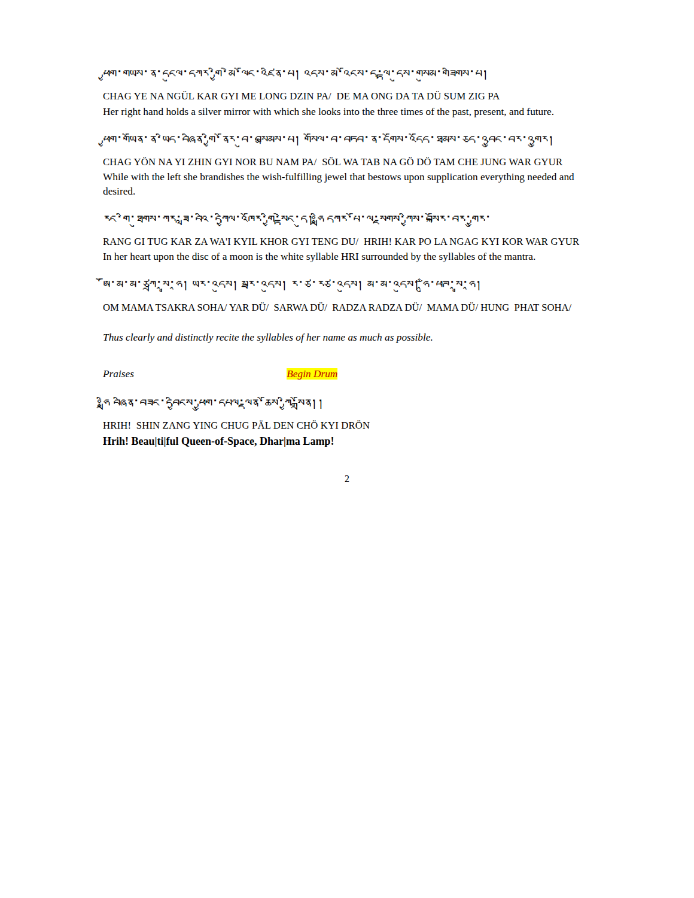ཕྱག་གཡས་ན་དངུལ་དཀར་གྱི་མེ་ལོང་འཛིན་པ། འདས་མ་འོངས་ད་ལྟ་དུས་གསུམ་གཟིགས་པ།
CHAG YE NA NGÜL KAR GYI ME LONG DZIN PA/ DE MA ONG DA TA DÜ SUM ZIG PA
Her right hand holds a silver mirror with which she looks into the three times of the past, present, and future.
ཕྱག་གཡོན་ན་ཡིད་བཞིན་གྱི་ནོར་བུ་བསྣམས་པ། གསོལ་བ་བཏབ་ན་དགོས་འདོད་ཐམས་ཅད་འབྱུང་བར་འགྱུར།
CHAG YÖN NA YI ZHIN GYI NOR BU NAM PA/ SÖL WA TAB NA GÖ DÖ TAM CHE JUNG WAR GYUR
While with the left she brandishes the wish-fulfilling jewel that bestows upon supplication everything needed and desired.
རང་གི་ཐུགས་ཀར་ཟླ་བའི་དཀྱིལ་འཁོར་གྱི་སྟེང་དུ། ཧྲཱིཿ དཀར་པོ་ལ་སྔགས་ཀྱིས་བསྐོར་བར་གྱུར་
RANG GI TUG KAR ZA WA'I KYIL KHOR GYI TENG DU/ HRIH! KAR PO LA NGAG KYI KOR WAR GYUR
In her heart upon the disc of a moon is the white syllable HRI surrounded by the syllables of the mantra.
ཨོཾ་མ་མ་ཙཀྲ་སྭཱ་ཧཱ། ཡར་འདུས། སརྦ་འདུས། ར་ཙ་རཙ་འདུས། མ་མ་འདུས། ཧཱུྃ་ཕཊ་སྭཱ་ཧཱ།
OM MAMA TSAKRA SOHA/ YAR DÜ/ SARWA DÜ/ RADZA RADZA DÜ/ MAMA DÜ/ HUNG PHAT SOHA/
Thus clearly and distinctly recite the syllables of her name as much as possible.
Praises Begin Drum
ཧྲཱིཿ བཞིན་བཟང་དབྱིངས་ཕྱུག་དཔལ་ལྡན་ཆོས་ཀྱི་སྒྲོན།།
HRIH! SHIN ZANG YING CHUG PÄL DEN CHÖ KYI DRÖN
Hrih! Beau|ti|ful Queen-of-Space, Dhar|ma Lamp!
2